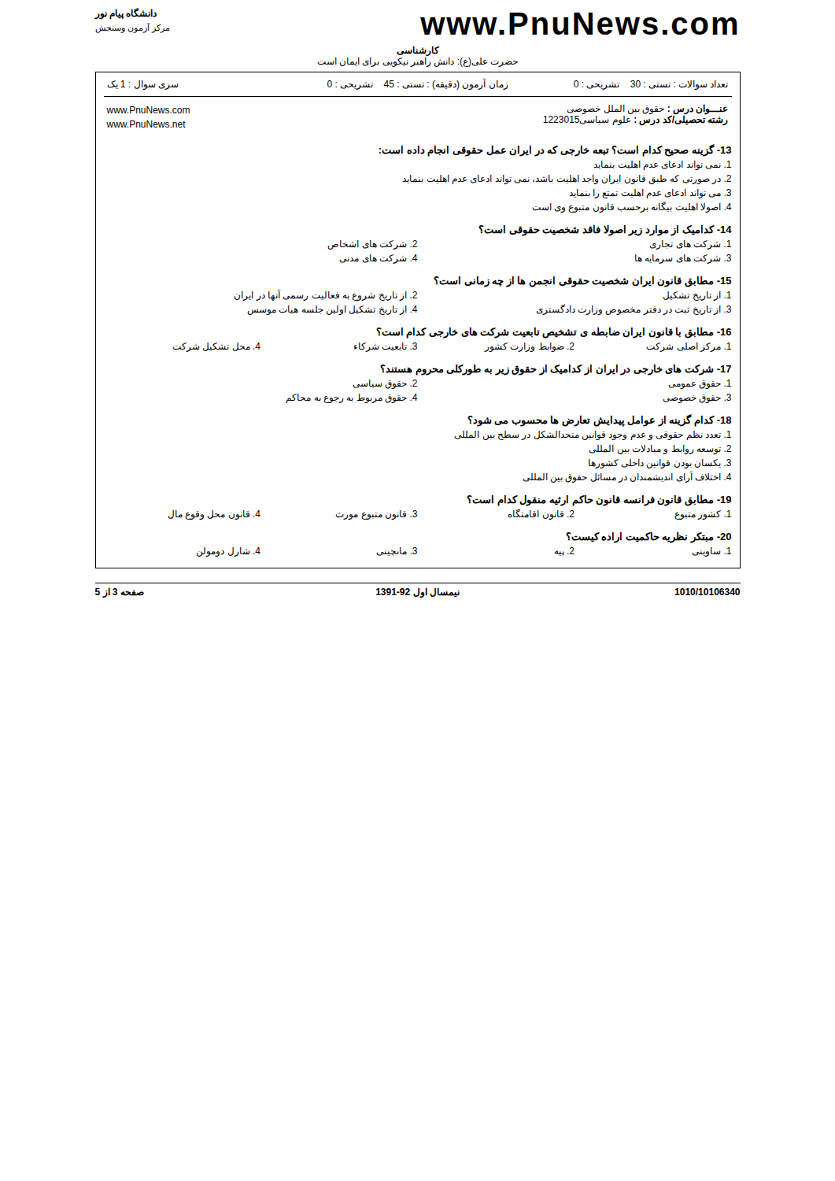www.PnuNews.com
دانشگاه پیام نور
مرکز آزمون وسنجش
کارشناسی
حضرت علی(ع): دانش راهبر نیکویی برای ایمان است
| تعداد سوالات : تستی : 30 تشریحی : 0 | زمان آزمون (دقیقه) : تستی : 45 تشریحی : 0 | سری سوال : 1 یک |
| عنـــوان درس : حقوق بین الملل خصوصی رشته تحصیلی/کد درس : علوم سیاسی1223015 | www.PnuNews.com www.PnuNews.net |
13- گزینه صحیح کدام است؟ تبعه خارجی که در ایران عمل حقوقی انجام داده است:
1. نمی تواند ادعای عدم اهلیت بنماید
2. در صورتی که طبق قانون ایران واجد اهلیت باشد، نمی تواند ادعای عدم اهلیت بنماید
3. می تواند ادعای عدم اهلیت تمتع را بنماید
4. اصولا اهلیت بیگانه برحسب قانون متبوع وی است
14- کدامیک از موارد زیر اصولا فاقد شخصیت حقوقی است؟
1. شرکت های تجاری
2. شرکت های اشخاص
3. شرکت های سرمایه ها
4. شرکت های مدنی
15- مطابق قانون ایران شخصیت حقوقی انجمن ها از چه زمانی است؟
1. از تاریخ تشکیل
2. از تاریخ شروع به فعالیت رسمی آنها در ایران
3. از تاریخ ثبت در دفتر مخصوص وزارت دادگستری
4. از تاریخ تشکیل اولین جلسه هیات موسس
16- مطابق با قانون ایران ضابطه ی تشخیص تابعیت شرکت های خارجی کدام است؟
1. مرکز اصلی شرکت
2. ضوابط وزارت کشور
3. تابعیت شرکاء
4. محل تشکیل شرکت
17- شرکت های خارجی در ایران از کدامیک از حقوق زیر به طورکلی محروم هستند؟
1. حقوق عمومی
2. حقوق سیاسی
3. حقوق خصوصی
4. حقوق مربوط به رجوع به محاکم
18- کدام گزینه از عوامل پیدایش تعارض ها محسوب می شود؟
1. تعدد نظم حقوقی و عدم وجود قوانین متحدالشکل در سطح بین المللی
2. توسعه روابط و مبادلات بین المللی
3. یکسان بودن قوانین داخلی کشورها
4. اختلاف آرای اندیشمندان در مسائل حقوق بین المللی
19- مطابق قانون فرانسه قانون حاکم ارثیه منقول کدام است؟
1. کشور متبوع
2. قانون اقامتگاه
3. قانون متبوع مورث
4. قانون محل وقوع مال
20- مبتکر نظریه حاکمیت اراده کیست؟
1. ساوینی
2. پیه
3. مانچینی
4. شارل دومولن
1010/10106340
نیمسال اول 92-1391
صفحه 3 از 5